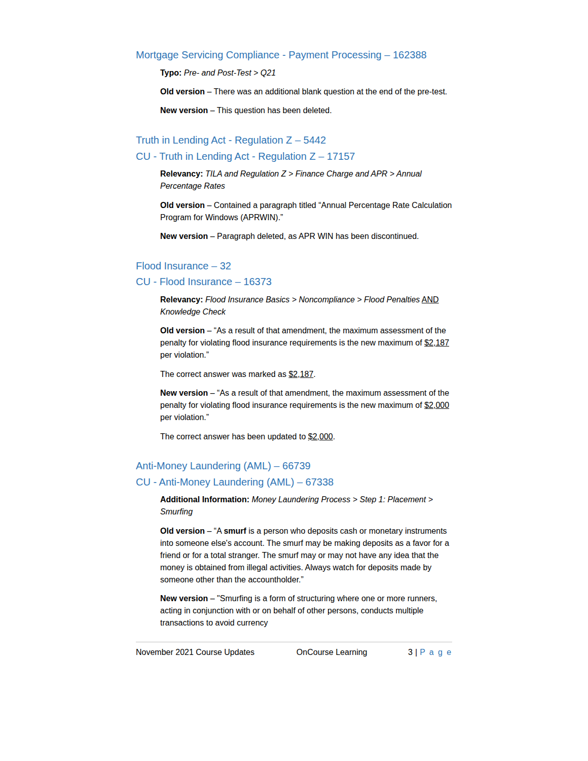Mortgage Servicing Compliance - Payment Processing – 162388
Typo: Pre- and Post-Test > Q21
Old version – There was an additional blank question at the end of the pre-test.
New version – This question has been deleted.
Truth in Lending Act - Regulation Z – 5442
CU - Truth in Lending Act - Regulation Z – 17157
Relevancy: TILA and Regulation Z > Finance Charge and APR > Annual Percentage Rates
Old version – Contained a paragraph titled “Annual Percentage Rate Calculation Program for Windows (APRWIN).”
New version – Paragraph deleted, as APR WIN has been discontinued.
Flood Insurance – 32
CU - Flood Insurance – 16373
Relevancy: Flood Insurance Basics > Noncompliance > Flood Penalties AND Knowledge Check
Old version – “As a result of that amendment, the maximum assessment of the penalty for violating flood insurance requirements is the new maximum of $2,187 per violation.”
The correct answer was marked as $2,187.
New version – “As a result of that amendment, the maximum assessment of the penalty for violating flood insurance requirements is the new maximum of $2,000 per violation.”
The correct answer has been updated to $2,000.
Anti-Money Laundering (AML) – 66739
CU - Anti-Money Laundering (AML) – 67338
Additional Information: Money Laundering Process > Step 1: Placement > Smurfing
Old version – “A smurf is a person who deposits cash or monetary instruments into someone else's account. The smurf may be making deposits as a favor for a friend or for a total stranger. The smurf may or may not have any idea that the money is obtained from illegal activities. Always watch for deposits made by someone other than the accountholder.”
New version – "Smurfing is a form of structuring where one or more runners, acting in conjunction with or on behalf of other persons, conducts multiple transactions to avoid currency
| November 2021 Course Updates | OnCourse Learning | 3 / P a g e |